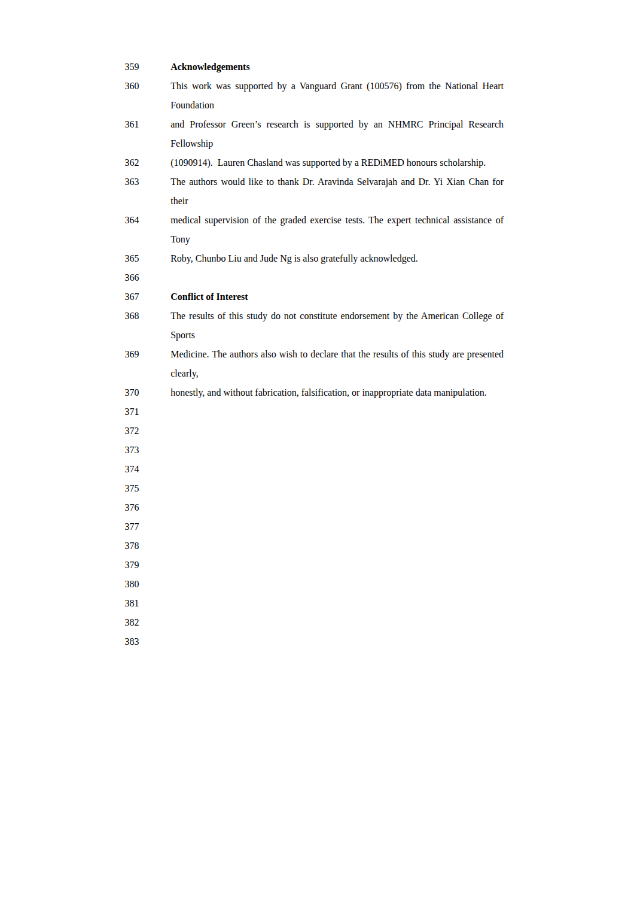359
Acknowledgements
360
This work was supported by a Vanguard Grant (100576) from the National Heart Foundation
361
and Professor Green’s research is supported by an NHMRC Principal Research Fellowship
362
(1090914). Lauren Chasland was supported by a REDiMED honours scholarship.
363
The authors would like to thank Dr. Aravinda Selvarajah and Dr. Yi Xian Chan for their
364
medical supervision of the graded exercise tests. The expert technical assistance of Tony
365
Roby, Chunbo Liu and Jude Ng is also gratefully acknowledged.
366
367
Conflict of Interest
368
The results of this study do not constitute endorsement by the American College of Sports
369
Medicine. The authors also wish to declare that the results of this study are presented clearly,
370
honestly, and without fabrication, falsification, or inappropriate data manipulation.
371
372
373
374
375
376
377
378
379
380
381
382
383